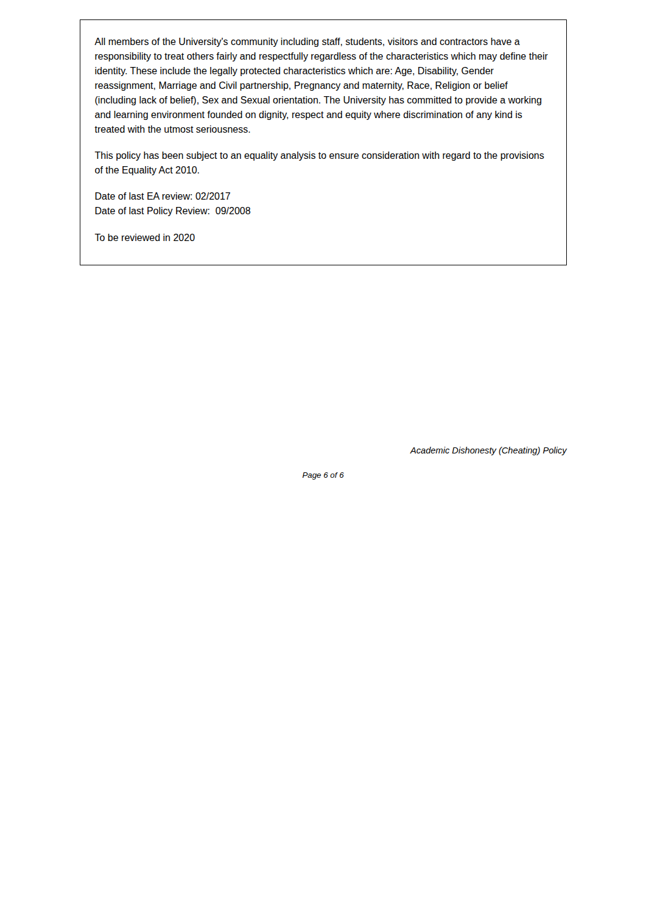All members of the University's community including staff, students, visitors and contractors have a responsibility to treat others fairly and respectfully regardless of the characteristics which may define their identity. These include the legally protected characteristics which are: Age, Disability, Gender reassignment, Marriage and Civil partnership, Pregnancy and maternity, Race, Religion or belief (including lack of belief), Sex and Sexual orientation. The University has committed to provide a working and learning environment founded on dignity, respect and equity where discrimination of any kind is treated with the utmost seriousness.
This policy has been subject to an equality analysis to ensure consideration with regard to the provisions of the Equality Act 2010.
Date of last EA review: 02/2017
Date of last Policy Review: 09/2008
To be reviewed in 2020
Academic Dishonesty (Cheating) Policy
Page 6 of 6